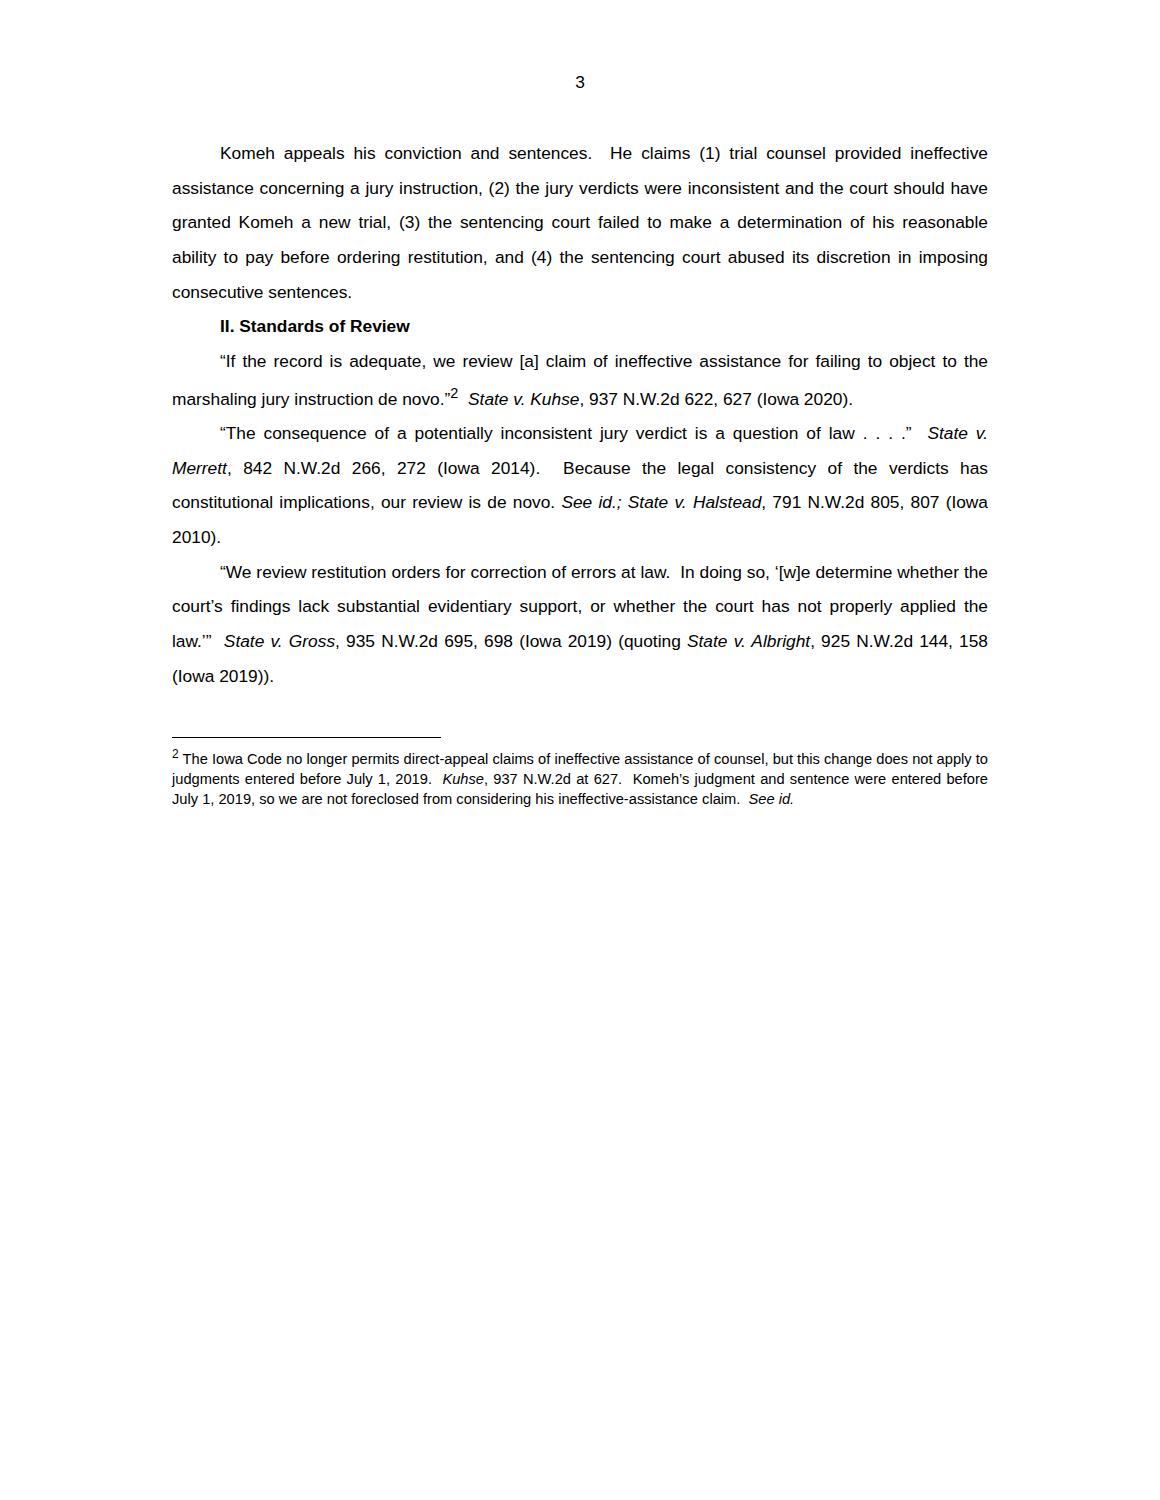3
Komeh appeals his conviction and sentences. He claims (1) trial counsel provided ineffective assistance concerning a jury instruction, (2) the jury verdicts were inconsistent and the court should have granted Komeh a new trial, (3) the sentencing court failed to make a determination of his reasonable ability to pay before ordering restitution, and (4) the sentencing court abused its discretion in imposing consecutive sentences.
II. Standards of Review
“If the record is adequate, we review [a] claim of ineffective assistance for failing to object to the marshaling jury instruction de novo.”2 State v. Kuhse, 937 N.W.2d 622, 627 (Iowa 2020).
“The consequence of a potentially inconsistent jury verdict is a question of law . . . .” State v. Merrett, 842 N.W.2d 266, 272 (Iowa 2014). Because the legal consistency of the verdicts has constitutional implications, our review is de novo. See id.; State v. Halstead, 791 N.W.2d 805, 807 (Iowa 2010).
“We review restitution orders for correction of errors at law. In doing so, ‘[w]e determine whether the court’s findings lack substantial evidentiary support, or whether the court has not properly applied the law.’” State v. Gross, 935 N.W.2d 695, 698 (Iowa 2019) (quoting State v. Albright, 925 N.W.2d 144, 158 (Iowa 2019)).
2 The Iowa Code no longer permits direct-appeal claims of ineffective assistance of counsel, but this change does not apply to judgments entered before July 1, 2019. Kuhse, 937 N.W.2d at 627. Komeh’s judgment and sentence were entered before July 1, 2019, so we are not foreclosed from considering his ineffective-assistance claim. See id.